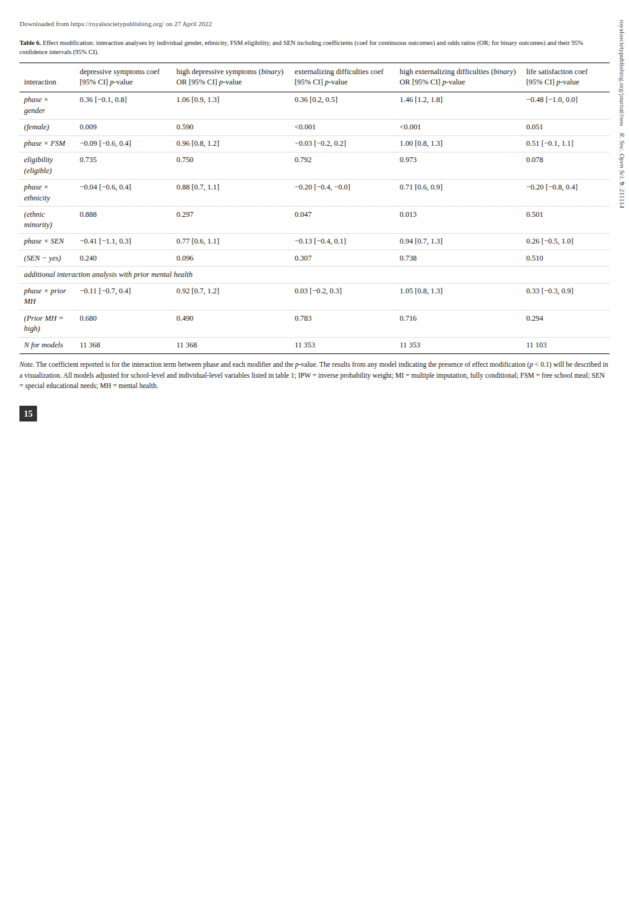Downloaded from https://royalsocietypublishing.org/ on 27 April 2022
royalsocietypublishing.org/journal/rsos R. Soc. Open Sci. 9: 211114
Table 6. Effect modification: interaction analyses by individual gender, ethnicity, FSM eligibility, and SEN including coefficients (coef for continuous outcomes) and odds ratios (OR; for binary outcomes) and their 95% confidence intervals (95% CI).
| interaction | depressive symptoms coef [95% CI] p -value | high depressive symptoms ( binary ) OR [95% CI] p -value | externalizing difficulties coef [95% CI] p -value | high externalizing difficulties ( binary ) OR [95% CI] p -value | life satisfaction coef [95% CI] p -value |
| --- | --- | --- | --- | --- | --- |
| phase × gender | 0.36 [−0.1, 0.8] | 1.06 [0.9, 1.3] | 0.36 [0.2, 0.5] | 1.46 [1.2, 1.8] | −0.48 [−1.0, 0.0] |
| (female) | 0.009 | 0.590 | <0.001 | <0.001 | 0.051 |
| phase × FSM | −0.09 [−0.6, 0.4] | 0.96 [0.8, 1.2] | −0.03 [−0.2, 0.2] | 1.00 [0.8, 1.3] | 0.51 [−0.1, 1.1] |
| eligibility (eligible) | 0.735 | 0.750 | 0.792 | 0.973 | 0.078 |
| phase × ethnicity | −0.04 [−0.6, 0.4] | 0.88 [0.7, 1.1] | −0.20 [−0.4, −0.0] | 0.71 [0.6, 0.9] | −0.20 [−0.8, 0.4] |
| (ethnic minority) | 0.888 | 0.297 | 0.047 | 0.013 | 0.501 |
| phase × SEN | −0.41 [−1.1, 0.3] | 0.77 [0.6, 1.1] | −0.13 [−0.4, 0.1] | 0.94 [0.7, 1.3] | 0.26 [−0.5, 1.0] |
| (SEN − yes) | 0.240 | 0.096 | 0.307 | 0.738 | 0.510 |
| additional interaction analysis with prior mental health |
| phase × prior MH | −0.11 [−0.7, 0.4] | 0.92 [0.7, 1.2] | 0.03 [−0.2, 0.3] | 1.05 [0.8, 1.3] | 0.33 [−0.3, 0.9] |
| (Prior MH = high) | 0.680 | 0.490 | 0.783 | 0.716 | 0.294 |
| N for models | 11 368 | 11 368 | 11 353 | 11 353 | 11 103 |
Note. The coefficient reported is for the interaction term between phase and each modifier and the p-value. The results from any model indicating the presence of effect modification (p < 0.1) will be described in a visualization. All models adjusted for school-level and individual-level variables listed in table 1; IPW = inverse probability weight; MI = multiple imputation, fully conditional; FSM = free school meal; SEN = special educational needs; MH = mental health.
15